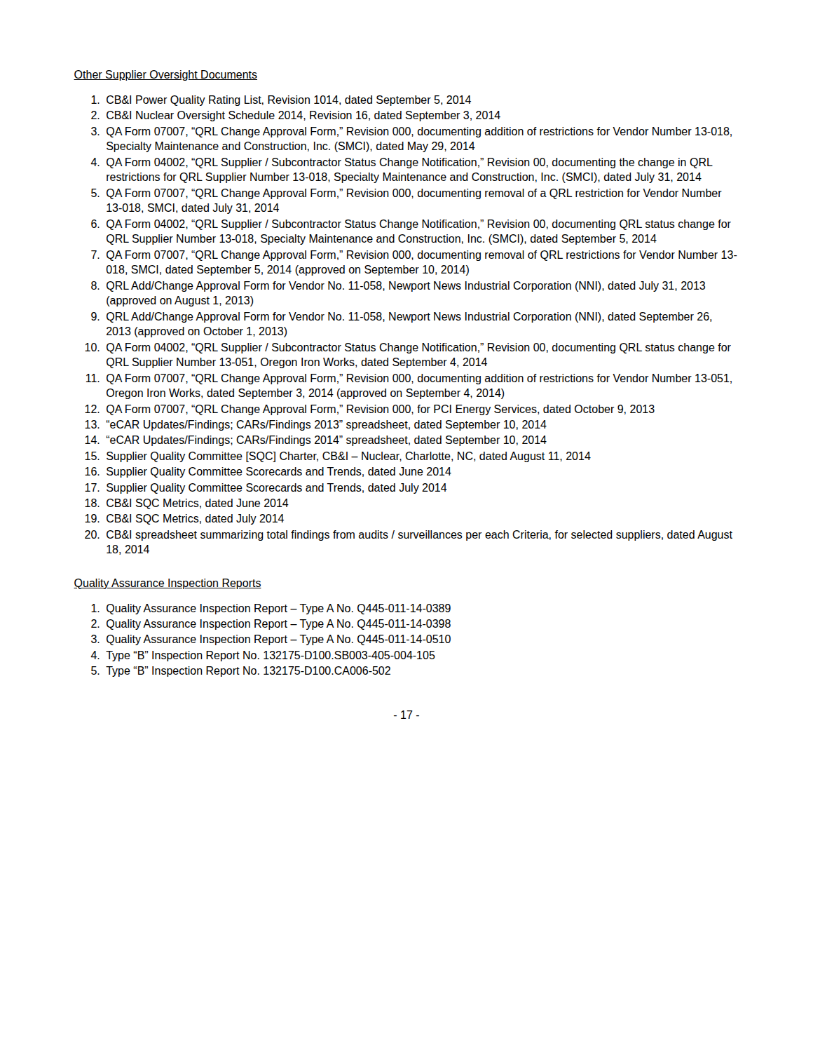Other Supplier Oversight Documents
CB&I Power Quality Rating List, Revision 1014, dated September 5, 2014
CB&I Nuclear Oversight Schedule 2014, Revision 16, dated September 3, 2014
QA Form 07007, “QRL Change Approval Form,” Revision 000, documenting addition of restrictions for Vendor Number 13-018, Specialty Maintenance and Construction, Inc. (SMCI), dated May 29, 2014
QA Form 04002, “QRL Supplier / Subcontractor Status Change Notification,” Revision 00, documenting the change in QRL restrictions for QRL Supplier Number 13-018, Specialty Maintenance and Construction, Inc. (SMCI), dated July 31, 2014
QA Form 07007, “QRL Change Approval Form,” Revision 000, documenting removal of a QRL restriction for Vendor Number 13-018, SMCI, dated July 31, 2014
QA Form 04002, “QRL Supplier / Subcontractor Status Change Notification,” Revision 00, documenting QRL status change for QRL Supplier Number 13-018, Specialty Maintenance and Construction, Inc. (SMCI), dated September 5, 2014
QA Form 07007, “QRL Change Approval Form,” Revision 000, documenting removal of QRL restrictions for Vendor Number 13-018, SMCI, dated September 5, 2014 (approved on September 10, 2014)
QRL Add/Change Approval Form for Vendor No. 11-058, Newport News Industrial Corporation (NNI), dated July 31, 2013 (approved on August 1, 2013)
QRL Add/Change Approval Form for Vendor No. 11-058, Newport News Industrial Corporation (NNI), dated September 26, 2013 (approved on October 1, 2013)
QA Form 04002, “QRL Supplier / Subcontractor Status Change Notification,” Revision 00, documenting QRL status change for QRL Supplier Number 13-051, Oregon Iron Works, dated September 4, 2014
QA Form 07007, “QRL Change Approval Form,” Revision 000, documenting addition of restrictions for Vendor Number 13-051, Oregon Iron Works, dated September 3, 2014 (approved on September 4, 2014)
QA Form 07007, “QRL Change Approval Form,” Revision 000, for PCI Energy Services, dated October 9, 2013
“eCAR Updates/Findings; CARs/Findings 2013” spreadsheet, dated September 10, 2014
“eCAR Updates/Findings; CARs/Findings 2014” spreadsheet, dated September 10, 2014
Supplier Quality Committee [SQC] Charter, CB&I – Nuclear, Charlotte, NC, dated August 11, 2014
Supplier Quality Committee Scorecards and Trends, dated June 2014
Supplier Quality Committee Scorecards and Trends, dated July 2014
CB&I SQC Metrics, dated June 2014
CB&I SQC Metrics, dated July 2014
CB&I spreadsheet summarizing total findings from audits / surveillances per each Criteria, for selected suppliers, dated August 18, 2014
Quality Assurance Inspection Reports
Quality Assurance Inspection Report – Type A No. Q445-011-14-0389
Quality Assurance Inspection Report – Type A No. Q445-011-14-0398
Quality Assurance Inspection Report – Type A No. Q445-011-14-0510
Type “B” Inspection Report No. 132175-D100.SB003-405-004-105
Type “B” Inspection Report No. 132175-D100.CA006-502
- 17 -